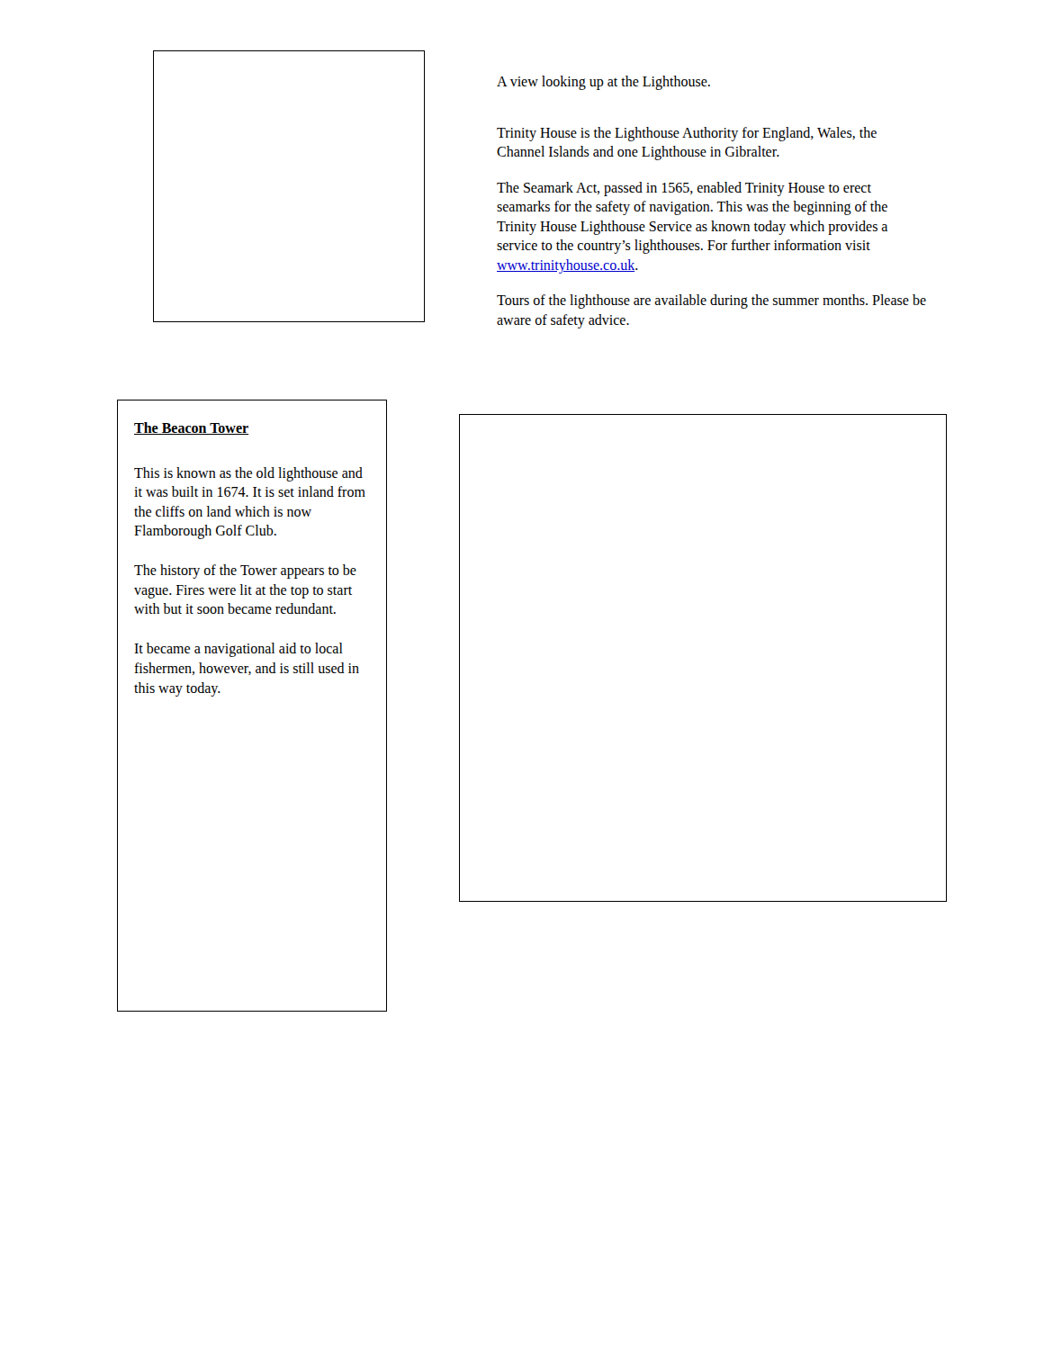A view looking up at the Lighthouse.
Trinity House is the Lighthouse Authority for England, Wales, the Channel Islands and one Lighthouse in Gibralter.
The Seamark Act, passed in 1565, enabled Trinity House to erect seamarks for the safety of navigation. This was the beginning of the Trinity House Lighthouse Service as known today which provides a service to the country’s lighthouses. For further information visit www.trinityhouse.co.uk.
Tours of the lighthouse are available during the summer months. Please be aware of safety advice.
The Beacon Tower
This is known as the old lighthouse and it was built in 1674. It is set inland from the cliffs on land which is now Flamborough Golf Club.
The history of the Tower appears to be vague. Fires were lit at the top to start with but it soon became redundant.
It became a navigational aid to local fishermen, however, and is still used in this way today.